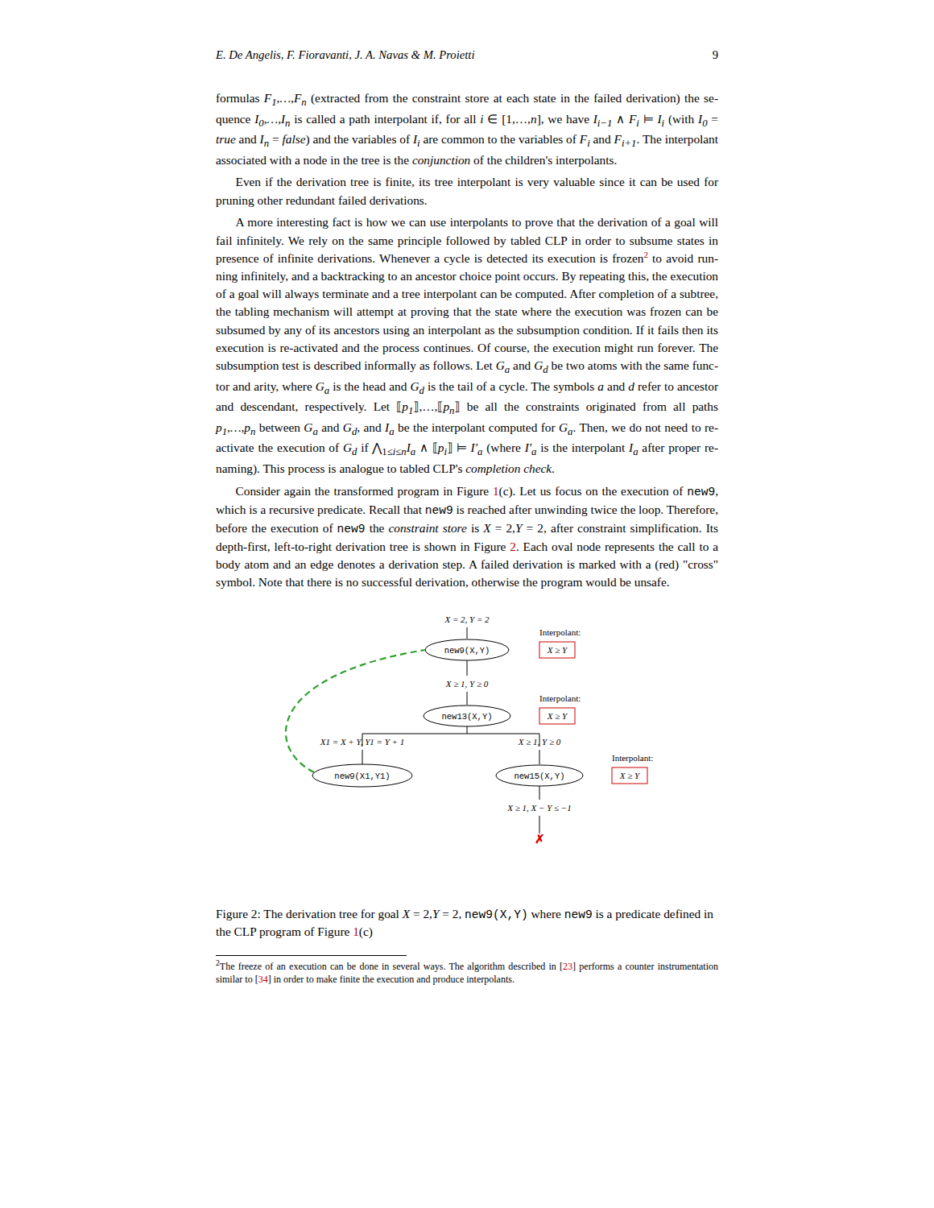E. De Angelis, F. Fioravanti, J. A. Navas & M. Proietti 9
formulas F1,…,Fn (extracted from the constraint store at each state in the failed derivation) the sequence I0,…,In is called a path interpolant if, for all i ∈ [1,…,n], we have Ii−1 ∧ Fi ⊨ Ii (with I0 = true and In = false) and the variables of Ii are common to the variables of Fi and Fi+1. The interpolant associated with a node in the tree is the conjunction of the children's interpolants.
Even if the derivation tree is finite, its tree interpolant is very valuable since it can be used for pruning other redundant failed derivations.
A more interesting fact is how we can use interpolants to prove that the derivation of a goal will fail infinitely. We rely on the same principle followed by tabled CLP in order to subsume states in presence of infinite derivations. Whenever a cycle is detected its execution is frozen2 to avoid running infinitely, and a backtracking to an ancestor choice point occurs. By repeating this, the execution of a goal will always terminate and a tree interpolant can be computed. After completion of a subtree, the tabling mechanism will attempt at proving that the state where the execution was frozen can be subsumed by any of its ancestors using an interpolant as the subsumption condition. If it fails then its execution is re-activated and the process continues. Of course, the execution might run forever. The subsumption test is described informally as follows. Let Ga and Gd be two atoms with the same functor and arity, where Ga is the head and Gd is the tail of a cycle. The symbols a and d refer to ancestor and descendant, respectively. Let ⟦p1⟧,…,⟦pn⟧ be all the constraints originated from all paths p1,…,pn between Ga and Gd, and Ia be the interpolant computed for Ga. Then, we do not need to re-activate the execution of Gd if ⋀1≤i≤nIa ∧ ⟦pi⟧ ⊨ I′a (where I′a is the interpolant Ia after proper renaming). This process is analogue to tabled CLP's completion check.
Consider again the transformed program in Figure 1(c). Let us focus on the execution of new9, which is a recursive predicate. Recall that new9 is reached after unwinding twice the loop. Therefore, before the execution of new9 the constraint store is X = 2,Y = 2, after constraint simplification. Its depth-first, left-to-right derivation tree is shown in Figure 2. Each oval node represents the call to a body atom and an edge denotes a derivation step. A failed derivation is marked with a (red) "cross" symbol. Note that there is no successful derivation, otherwise the program would be unsafe.
X = 2, Y = 2 new9(X,Y) Interpolant: X ≥ Y X ≥ 1, Y ≥ 0 new13(X,Y) Interpolant: X ≥ Y X1 = X + Y, Y1 = Y + 1 new9(X1,Y1) X ≥ 1, Y ≥ 0 new15(X,Y) Interpolant: X ≥ Y X ≥ 1, X − Y ≤ −1 ✗
Figure 2: The derivation tree for goal X = 2,Y = 2, new9(X,Y) where new9 is a predicate defined in the CLP program of Figure 1(c)
2The freeze of an execution can be done in several ways. The algorithm described in [23] performs a counter instrumentation similar to [34] in order to make finite the execution and produce interpolants.